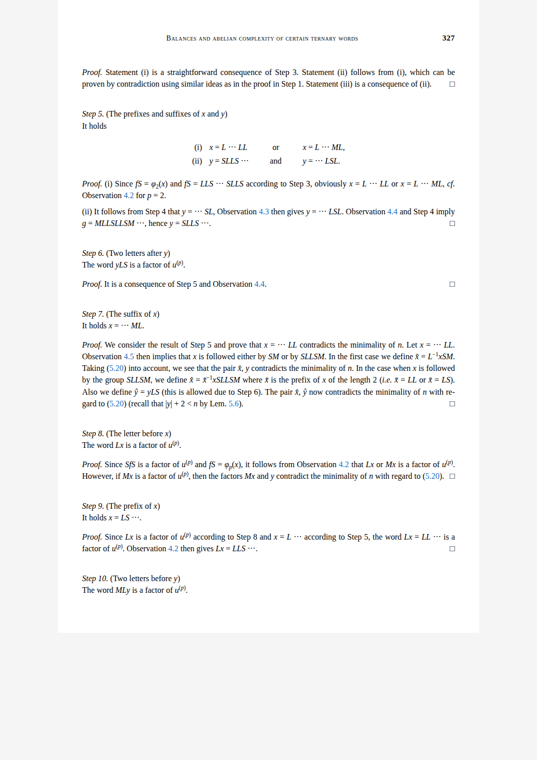Balances and abelian complexity of certain ternary words 327
Proof. Statement (i) is a straightforward consequence of Step 3. Statement (ii) follows from (i), which can be proven by contradiction using similar ideas as in the proof in Step 1. Statement (iii) is a consequence of (ii).
Step 5. (The prefixes and suffixes of x and y)
It holds
(i)
x = L ··· LL
or
x = L ··· ML,
(ii)
y = SLLS ···
and
y = ··· LSL.
Proof. (i) Since fS = φ2(x) and fS = LLS ··· SLLS according to Step 3, obviously x = L ··· LL or x = L ··· ML, cf. Observation 4.2 for p = 2.
(ii) It follows from Step 4 that y = ··· SL, Observation 4.3 then gives y = ··· LSL. Observation 4.4 and Step 4 imply g = MLLSLLSM ···, hence y = SLLS ···.
Step 6. (Two letters after y)
The word yLS is a factor of u(p).
Proof. It is a consequence of Step 5 and Observation 4.4.
Step 7. (The suffix of x)
It holds x = ··· ML.
Proof. We consider the result of Step 5 and prove that x = ··· LL contradicts the minimality of n. Let x = ··· LL. Observation 4.5 then implies that x is followed either by SM or by SLLSM. In the first case we define x̂ = L−1xSM. Taking (5.20) into account, we see that the pair x̂, y contradicts the minimality of n. In the case when x is followed by the group SLLSM, we define x̂ = x̆−1xSLLSM where x̆ is the prefix of x of the length 2 (i.e. x̆ = LL or x̆ = LS). Also we define ŷ = yLS (this is allowed due to Step 6). The pair x̂, ŷ now contradicts the minimality of n with regard to (5.20) (recall that |y| + 2 < n by Lem. 5.6).
Step 8. (The letter before x)
The word Lx is a factor of u(p).
Proof. Since SfS is a factor of u(p) and fS = φp(x), it follows from Observation 4.2 that Lx or Mx is a factor of u(p). However, if Mx is a factor of u(p), then the factors Mx and y contradict the minimality of n with regard to (5.20).
Step 9. (The prefix of x)
It holds x = LS ···.
Proof. Since Lx is a factor of u(p) according to Step 8 and x = L ··· according to Step 5, the word Lx = LL ··· is a factor of u(p). Observation 4.2 then gives Lx = LLS ···.
Step 10. (Two letters before y)
The word MLy is a factor of u(p).